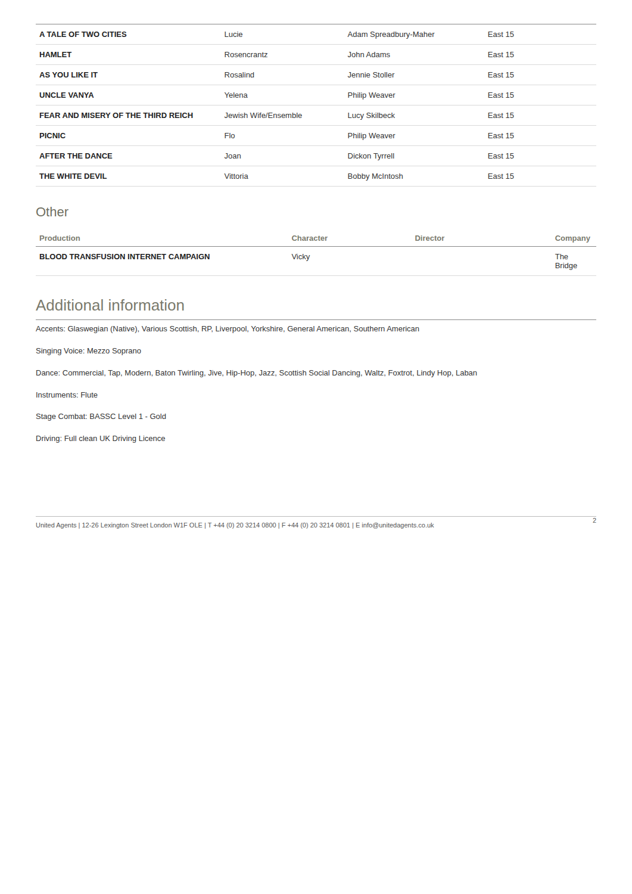| A TALE OF TWO CITIES | Lucie | Adam Spreadbury-Maher | East 15 |
| HAMLET | Rosencrantz | John Adams | East 15 |
| AS YOU LIKE IT | Rosalind | Jennie Stoller | East 15 |
| UNCLE VANYA | Yelena | Philip Weaver | East 15 |
| FEAR AND MISERY OF THE THIRD REICH | Jewish Wife/Ensemble | Lucy Skilbeck | East 15 |
| PICNIC | Flo | Philip Weaver | East 15 |
| AFTER THE DANCE | Joan | Dickon Tyrrell | East 15 |
| THE WHITE DEVIL | Vittoria | Bobby McIntosh | East 15 |
Other
| Production | Character | Director | Company |
| --- | --- | --- | --- |
| BLOOD TRANSFUSION INTERNET CAMPAIGN | Vicky | | The Bridge |
Additional information
Accents: Glaswegian (Native), Various Scottish, RP, Liverpool, Yorkshire, General American, Southern American
Singing Voice: Mezzo Soprano
Dance: Commercial, Tap, Modern, Baton Twirling, Jive, Hip-Hop, Jazz, Scottish Social Dancing, Waltz, Foxtrot, Lindy Hop, Laban
Instruments: Flute
Stage Combat: BASSC Level 1 - Gold
Driving: Full clean UK Driving Licence
United Agents | 12-26 Lexington Street London W1F OLE | T +44 (0) 20 3214 0800 | F +44 (0) 20 3214 0801 | E info@unitedagents.co.uk 2